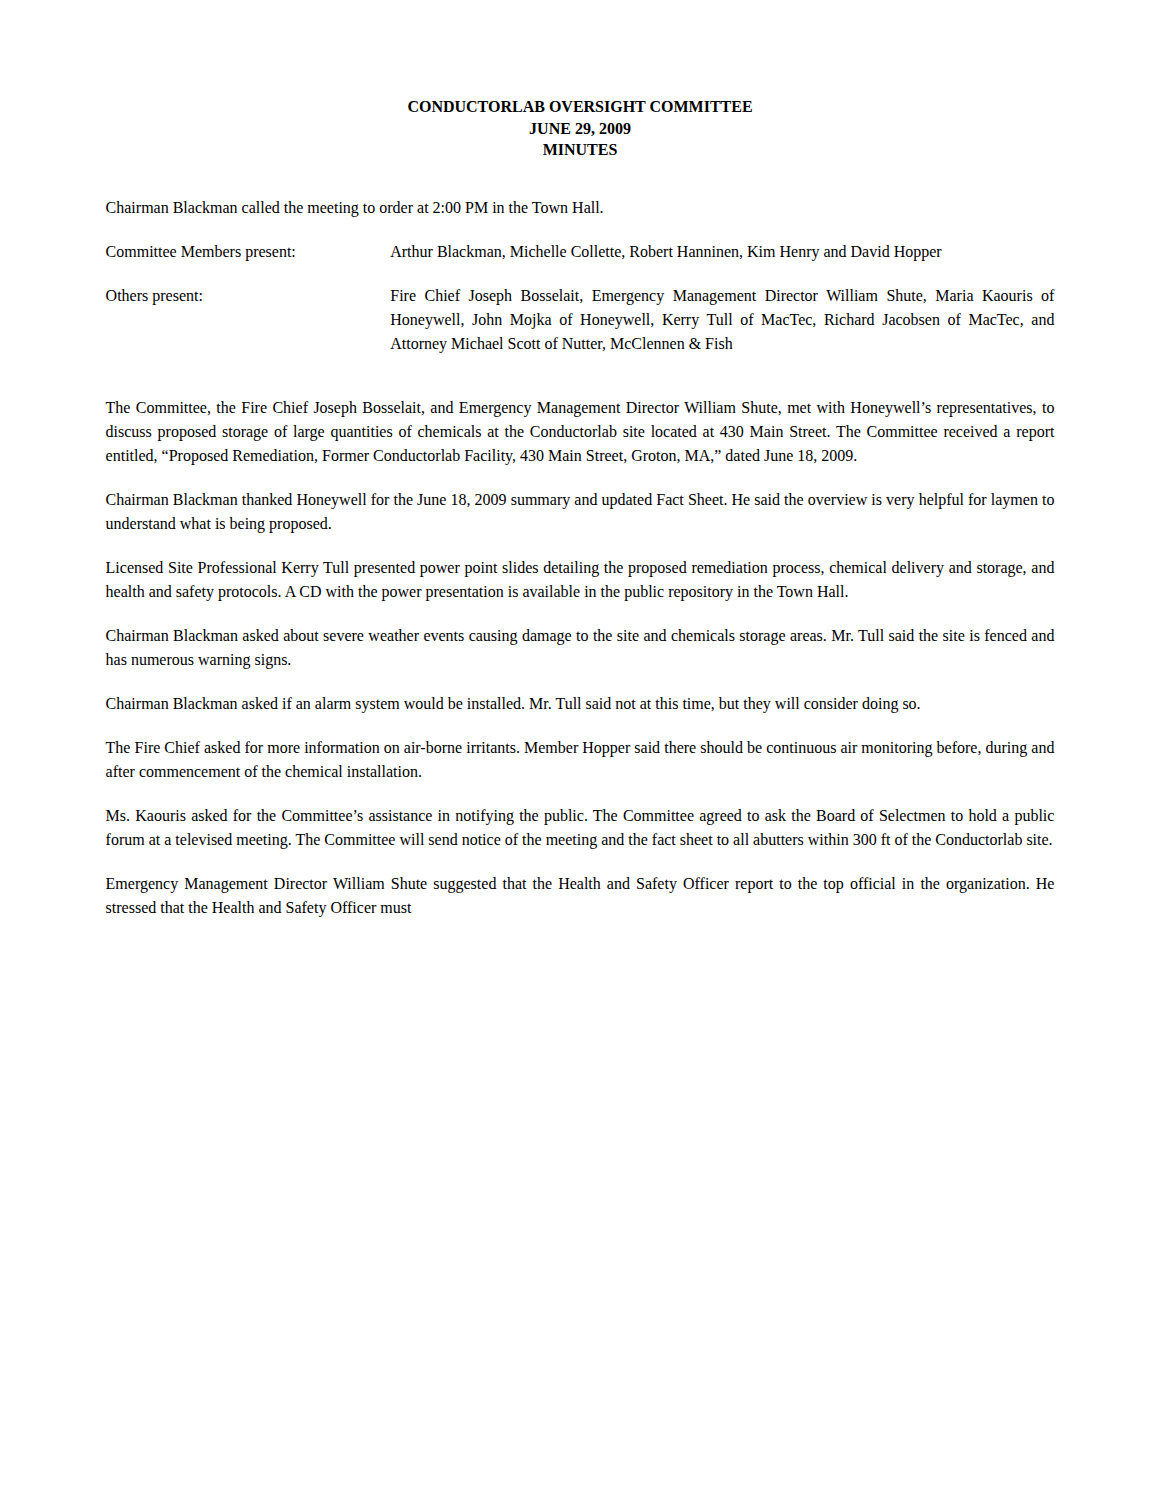CONDUCTORLAB OVERSIGHT COMMITTEE JUNE 29, 2009 MINUTES
Chairman Blackman called the meeting to order at 2:00 PM in the Town Hall.
Committee Members present:
Arthur Blackman, Michelle Collette, Robert Hanninen, Kim Henry and David Hopper
Others present:
Fire Chief Joseph Bosselait, Emergency Management Director William Shute, Maria Kaouris of Honeywell, John Mojka of Honeywell, Kerry Tull of MacTec, Richard Jacobsen of MacTec, and Attorney Michael Scott of Nutter, McClennen & Fish
The Committee, the Fire Chief Joseph Bosselait, and Emergency Management Director William Shute, met with Honeywell’s representatives, to discuss proposed storage of large quantities of chemicals at the Conductorlab site located at 430 Main Street. The Committee received a report entitled, “Proposed Remediation, Former Conductorlab Facility, 430 Main Street, Groton, MA,” dated June 18, 2009.
Chairman Blackman thanked Honeywell for the June 18, 2009 summary and updated Fact Sheet. He said the overview is very helpful for laymen to understand what is being proposed.
Licensed Site Professional Kerry Tull presented power point slides detailing the proposed remediation process, chemical delivery and storage, and health and safety protocols. A CD with the power presentation is available in the public repository in the Town Hall.
Chairman Blackman asked about severe weather events causing damage to the site and chemicals storage areas. Mr. Tull said the site is fenced and has numerous warning signs.
Chairman Blackman asked if an alarm system would be installed. Mr. Tull said not at this time, but they will consider doing so.
The Fire Chief asked for more information on air-borne irritants. Member Hopper said there should be continuous air monitoring before, during and after commencement of the chemical installation.
Ms. Kaouris asked for the Committee’s assistance in notifying the public. The Committee agreed to ask the Board of Selectmen to hold a public forum at a televised meeting. The Committee will send notice of the meeting and the fact sheet to all abutters within 300 ft of the Conductorlab site.
Emergency Management Director William Shute suggested that the Health and Safety Officer report to the top official in the organization. He stressed that the Health and Safety Officer must